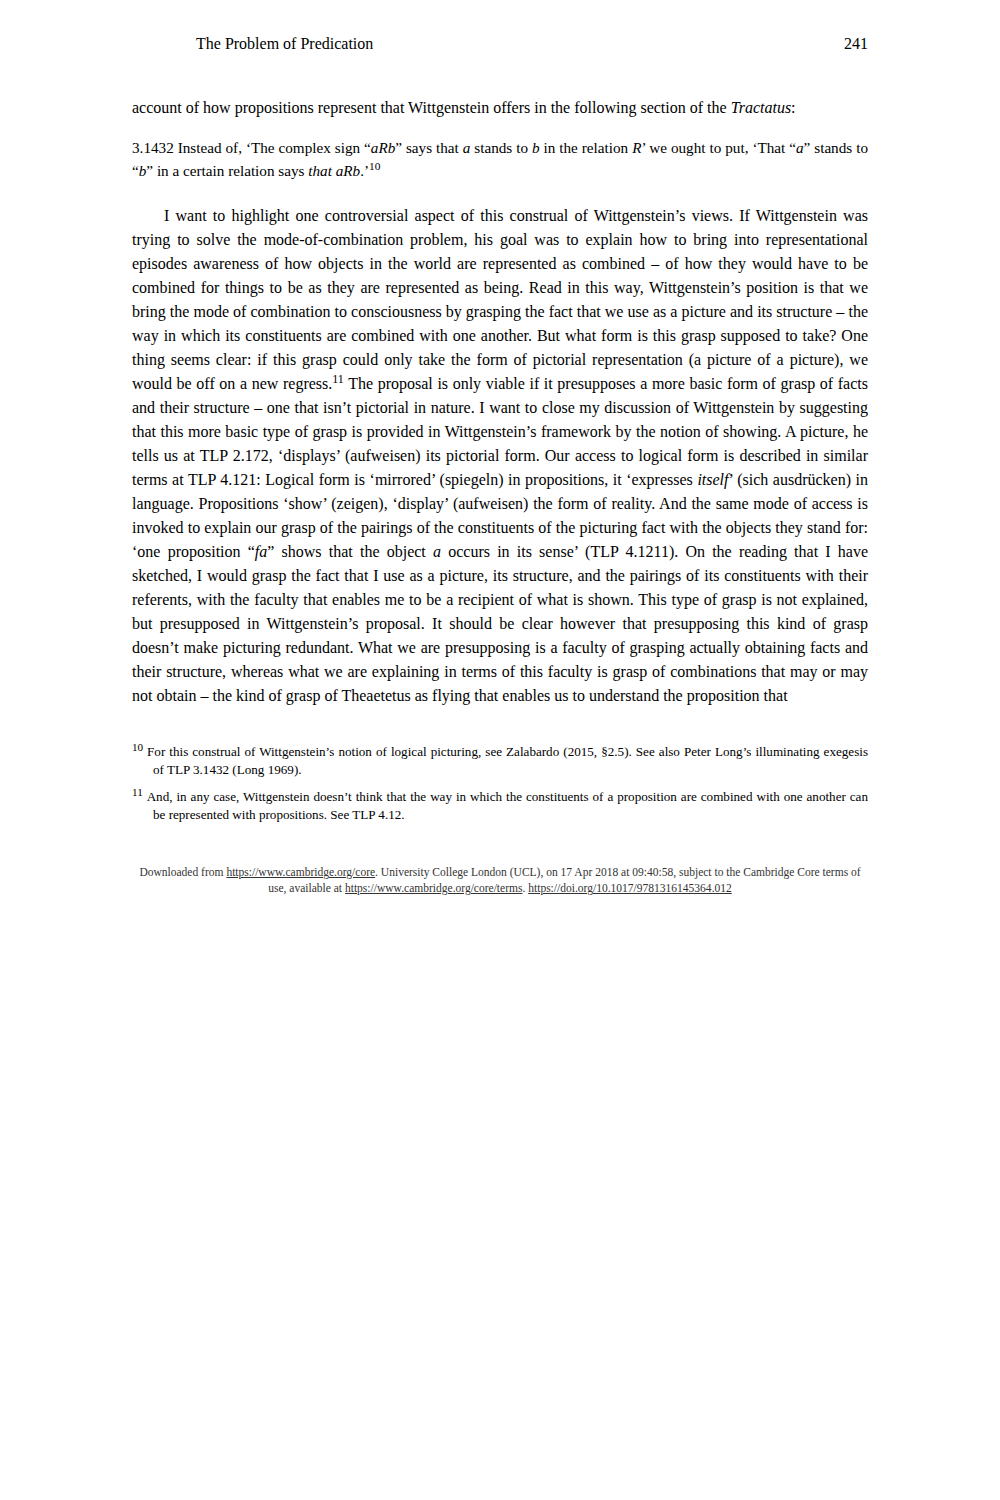The Problem of Predication 241
account of how propositions represent that Wittgenstein offers in the following section of the Tractatus:
3.1432 Instead of, ‘The complex sign “aRb” says that a stands to b in the relation R’ we ought to put, ‘That “a” stands to “b” in a certain relation says that aRb.’10
I want to highlight one controversial aspect of this construal of Wittgenstein’s views. If Wittgenstein was trying to solve the mode-of-combination problem, his goal was to explain how to bring into representational episodes awareness of how objects in the world are represented as combined – of how they would have to be combined for things to be as they are represented as being. Read in this way, Wittgenstein’s position is that we bring the mode of combination to consciousness by grasping the fact that we use as a picture and its structure – the way in which its constituents are combined with one another. But what form is this grasp supposed to take? One thing seems clear: if this grasp could only take the form of pictorial representation (a picture of a picture), we would be off on a new regress.11 The proposal is only viable if it presupposes a more basic form of grasp of facts and their structure – one that isn’t pictorial in nature. I want to close my discussion of Wittgenstein by suggesting that this more basic type of grasp is provided in Wittgenstein’s framework by the notion of showing. A picture, he tells us at TLP 2.172, ‘displays’ (aufweisen) its pictorial form. Our access to logical form is described in similar terms at TLP 4.121: Logical form is ‘mirrored’ (spiegeln) in propositions, it ‘expresses itself’ (sich ausdrücken) in language. Propositions ‘show’ (zeigen), ‘display’ (aufweisen) the form of reality. And the same mode of access is invoked to explain our grasp of the pairings of the constituents of the picturing fact with the objects they stand for: ‘one proposition “fa” shows that the object a occurs in its sense’ (TLP 4.1211). On the reading that I have sketched, I would grasp the fact that I use as a picture, its structure, and the pairings of its constituents with their referents, with the faculty that enables me to be a recipient of what is shown. This type of grasp is not explained, but presupposed in Wittgenstein’s proposal. It should be clear however that presupposing this kind of grasp doesn’t make picturing redundant. What we are presupposing is a faculty of grasping actually obtaining facts and their structure, whereas what we are explaining in terms of this faculty is grasp of combinations that may or may not obtain – the kind of grasp of Theaetetus as flying that enables us to understand the proposition that
10 For this construal of Wittgenstein’s notion of logical picturing, see Zalabardo (2015, §2.5). See also Peter Long’s illuminating exegesis of TLP 3.1432 (Long 1969).
11 And, in any case, Wittgenstein doesn’t think that the way in which the constituents of a proposition are combined with one another can be represented with propositions. See TLP 4.12.
Downloaded from https://www.cambridge.org/core. University College London (UCL), on 17 Apr 2018 at 09:40:58, subject to the Cambridge Core terms of use, available at https://www.cambridge.org/core/terms. https://doi.org/10.1017/9781316145364.012